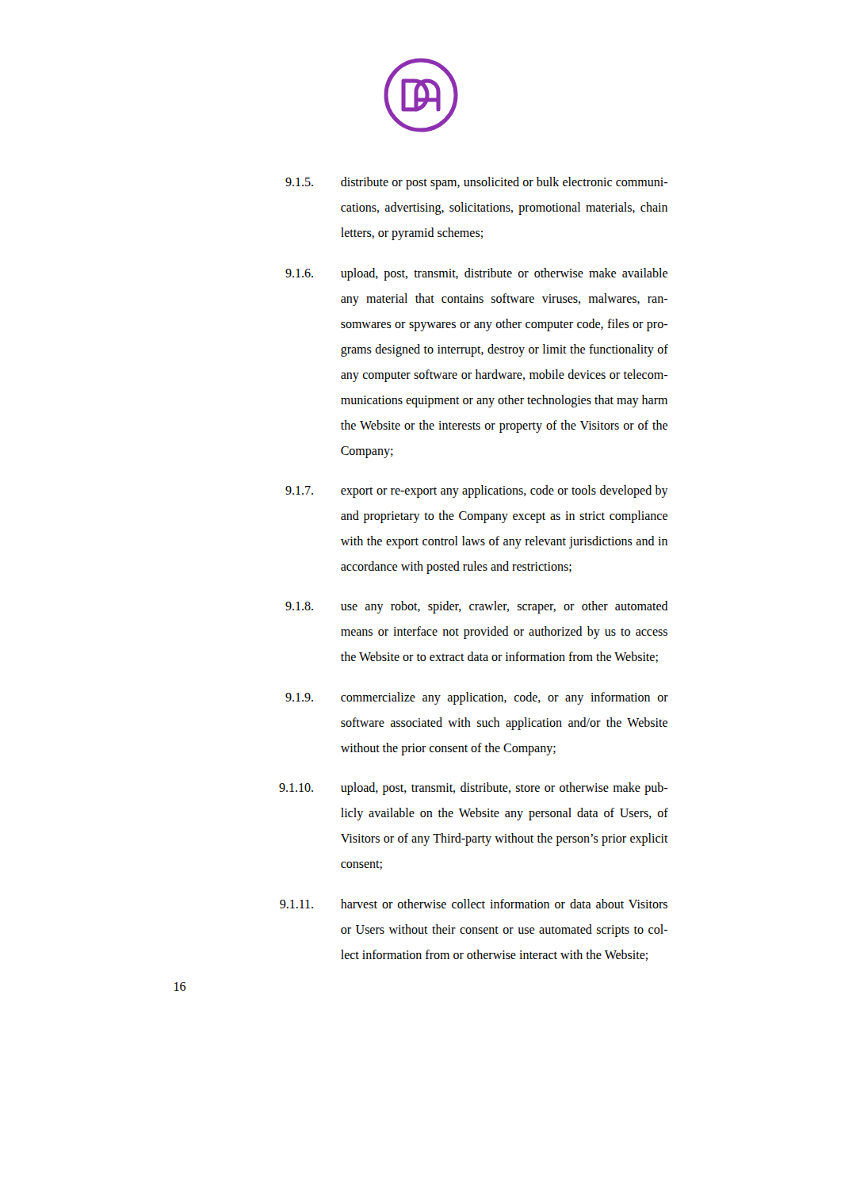9.1.5. distribute or post spam, unsolicited or bulk electronic communications, advertising, solicitations, promotional materials, chain letters, or pyramid schemes;
9.1.6. upload, post, transmit, distribute or otherwise make available any material that contains software viruses, malwares, ransomwares or spywares or any other computer code, files or programs designed to interrupt, destroy or limit the functionality of any computer software or hardware, mobile devices or telecommunications equipment or any other technologies that may harm the Website or the interests or property of the Visitors or of the Company;
9.1.7. export or re-export any applications, code or tools developed by and proprietary to the Company except as in strict compliance with the export control laws of any relevant jurisdictions and in accordance with posted rules and restrictions;
9.1.8. use any robot, spider, crawler, scraper, or other automated means or interface not provided or authorized by us to access the Website or to extract data or information from the Website;
9.1.9. commercialize any application, code, or any information or software associated with such application and/or the Website without the prior consent of the Company;
9.1.10. upload, post, transmit, distribute, store or otherwise make publicly available on the Website any personal data of Users, of Visitors or of any Third-party without the person’s prior explicit consent;
9.1.11. harvest or otherwise collect information or data about Visitors or Users without their consent or use automated scripts to collect information from or otherwise interact with the Website;
16